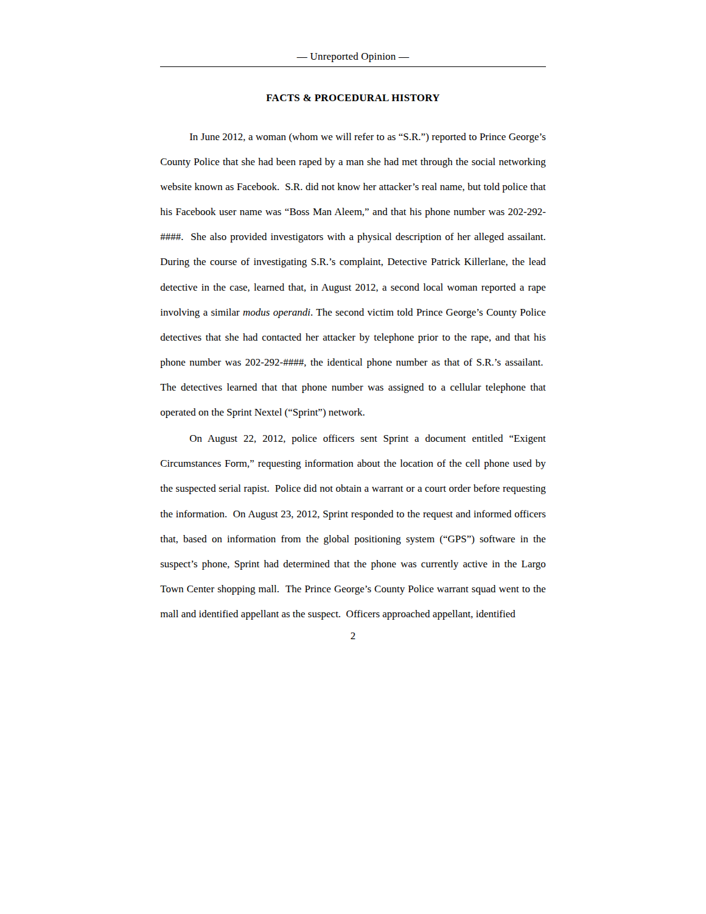— Unreported Opinion —
FACTS & PROCEDURAL HISTORY
In June 2012, a woman (whom we will refer to as “S.R.”) reported to Prince George’s County Police that she had been raped by a man she had met through the social networking website known as Facebook. S.R. did not know her attacker’s real name, but told police that his Facebook user name was “Boss Man Aleem,” and that his phone number was 202-292-####. She also provided investigators with a physical description of her alleged assailant. During the course of investigating S.R.’s complaint, Detective Patrick Killerlane, the lead detective in the case, learned that, in August 2012, a second local woman reported a rape involving a similar modus operandi. The second victim told Prince George’s County Police detectives that she had contacted her attacker by telephone prior to the rape, and that his phone number was 202-292-####, the identical phone number as that of S.R.’s assailant. The detectives learned that that phone number was assigned to a cellular telephone that operated on the Sprint Nextel (“Sprint”) network.
On August 22, 2012, police officers sent Sprint a document entitled “Exigent Circumstances Form,” requesting information about the location of the cell phone used by the suspected serial rapist. Police did not obtain a warrant or a court order before requesting the information. On August 23, 2012, Sprint responded to the request and informed officers that, based on information from the global positioning system (“GPS”) software in the suspect’s phone, Sprint had determined that the phone was currently active in the Largo Town Center shopping mall. The Prince George’s County Police warrant squad went to the mall and identified appellant as the suspect. Officers approached appellant, identified
2